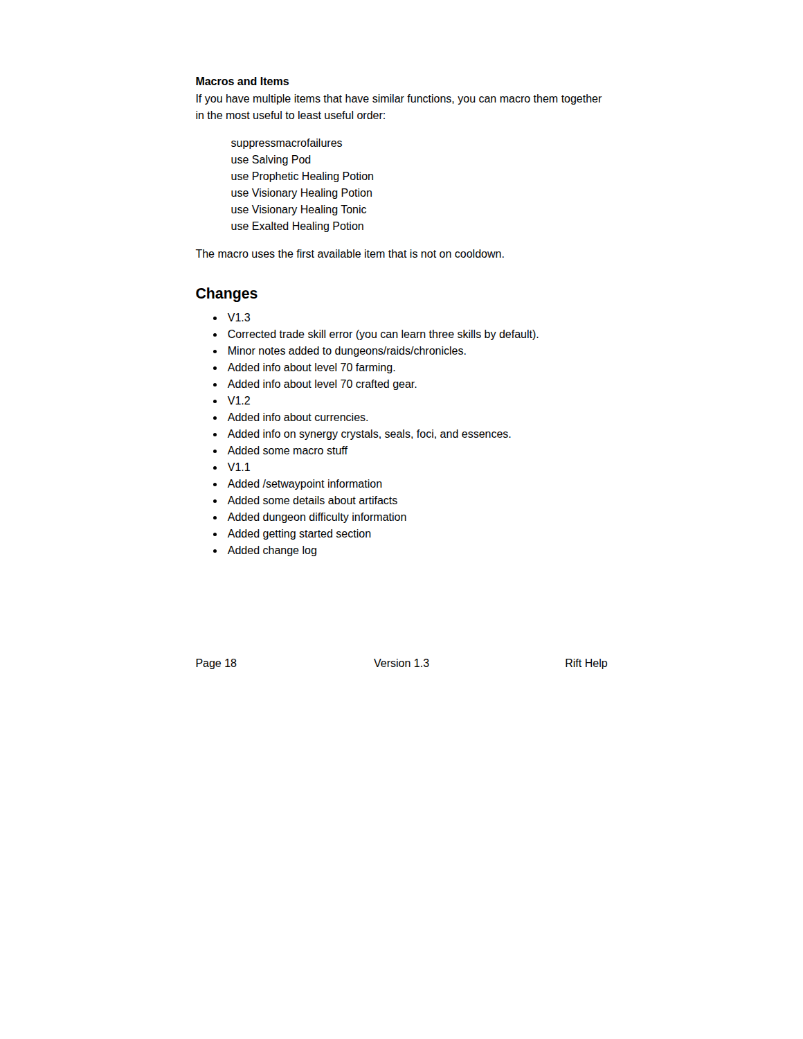Macros and Items
If you have multiple items that have similar functions, you can macro them together in the most useful to least useful order:
suppressmacrofailures
use Salving Pod
use Prophetic Healing Potion
use Visionary Healing Potion
use Visionary Healing Tonic
use Exalted Healing Potion
The macro uses the first available item that is not on cooldown.
Changes
V1.3
Corrected trade skill error (you can learn three skills by default).
Minor notes added to dungeons/raids/chronicles.
Added info about level 70 farming.
Added info about level 70 crafted gear.
V1.2
Added info about currencies.
Added info on synergy crystals, seals, foci, and essences.
Added some macro stuff
V1.1
Added /setwaypoint information
Added some details about artifacts
Added dungeon difficulty information
Added getting started section
Added change log
Page 18
Version 1.3
Rift Help